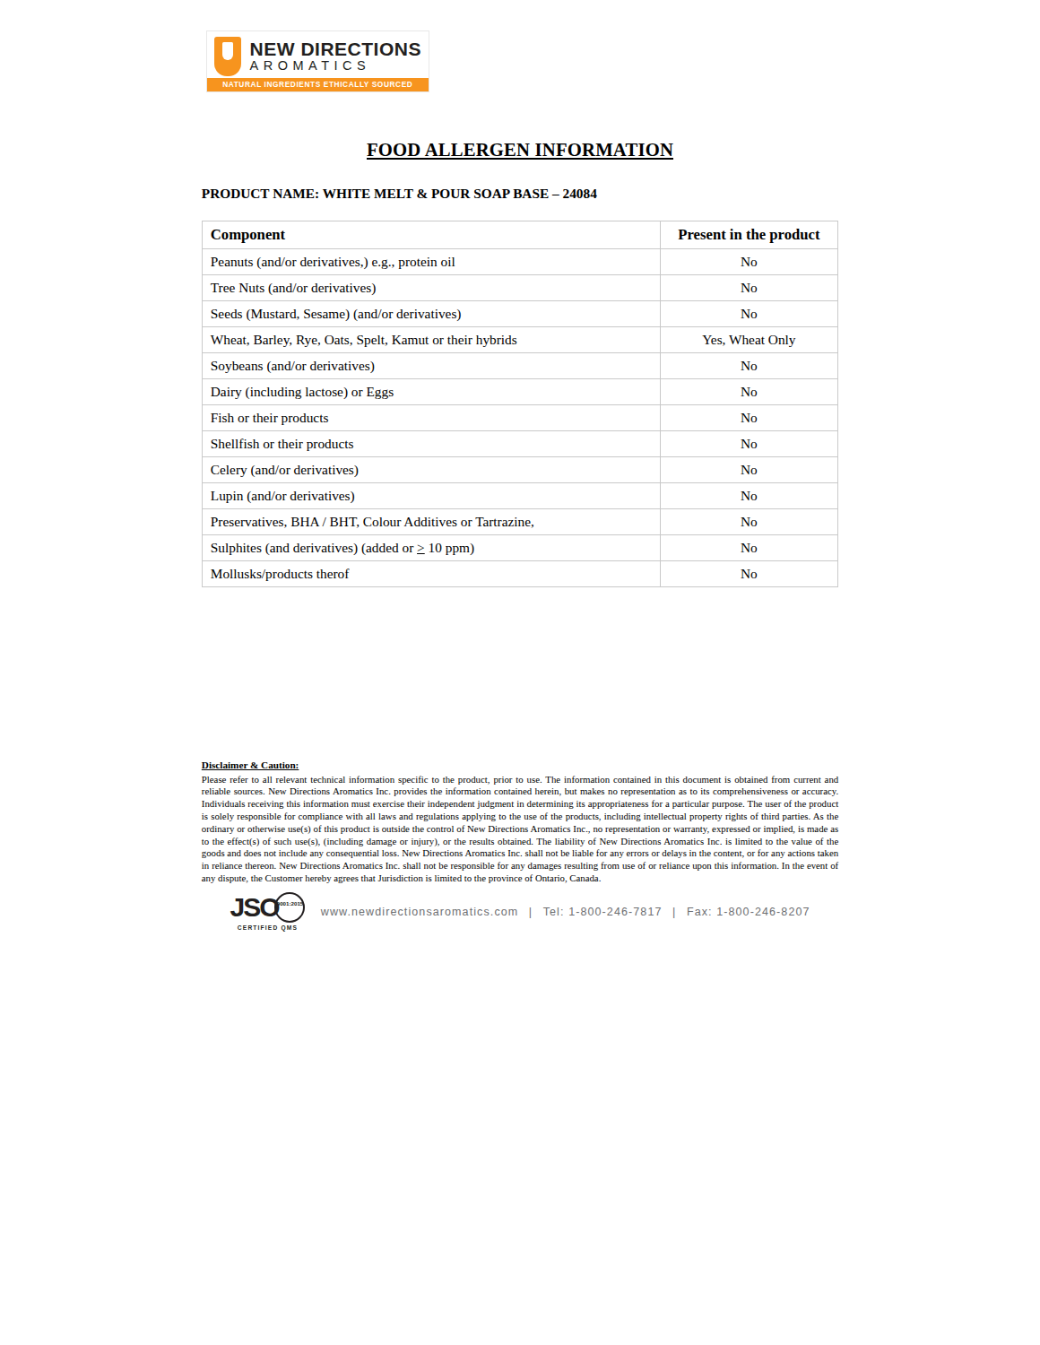NEW DIRECTIONS
AROMATICS
NATURAL INGREDIENTS ETHICALLY SOURCED
FOOD ALLERGEN INFORMATION
PRODUCT NAME: WHITE MELT & POUR SOAP BASE – 24084
| Component | Present in the product |
| --- | --- |
| Peanuts (and/or derivatives,) e.g., protein oil | No |
| Tree Nuts (and/or derivatives) | No |
| Seeds (Mustard, Sesame) (and/or derivatives) | No |
| Wheat, Barley, Rye, Oats, Spelt, Kamut or their hybrids | Yes, Wheat Only |
| Soybeans (and/or derivatives) | No |
| Dairy (including lactose) or Eggs | No |
| Fish or their products | No |
| Shellfish or their products | No |
| Celery (and/or derivatives) | No |
| Lupin (and/or derivatives) | No |
| Preservatives, BHA / BHT, Colour Additives or Tartrazine, | No |
| Sulphites (and derivatives) (added or > 10 ppm) | No |
| Mollusks/products therof | No |
Disclaimer & Caution: Please refer to all relevant technical information specific to the product, prior to use. The information contained in this document is obtained from current and reliable sources. New Directions Aromatics Inc. provides the information contained herein, but makes no representation as to its comprehensiveness or accuracy. Individuals receiving this information must exercise their independent judgment in determining its appropriateness for a particular purpose. The user of the product is solely responsible for compliance with all laws and regulations applying to the use of the products, including intellectual property rights of third parties. As the ordinary or otherwise use(s) of this product is outside the control of New Directions Aromatics Inc., no representation or warranty, expressed or implied, is made as to the effect(s) of such use(s), (including damage or injury), or the results obtained. The liability of New Directions Aromatics Inc. is limited to the value of the goods and does not include any consequential loss. New Directions Aromatics Inc. shall not be liable for any errors or delays in the content, or for any actions taken in reliance thereon. New Directions Aromatics Inc. shall not be responsible for any damages resulting from use of or reliance upon this information. In the event of any dispute, the Customer hereby agrees that Jurisdiction is limited to the province of Ontario, Canada.
JSO 9001:2015
CERTIFIED QMS
www.newdirectionsaromatics.com|Tel: 1-800-246-7817|Fax: 1-800-246-8207